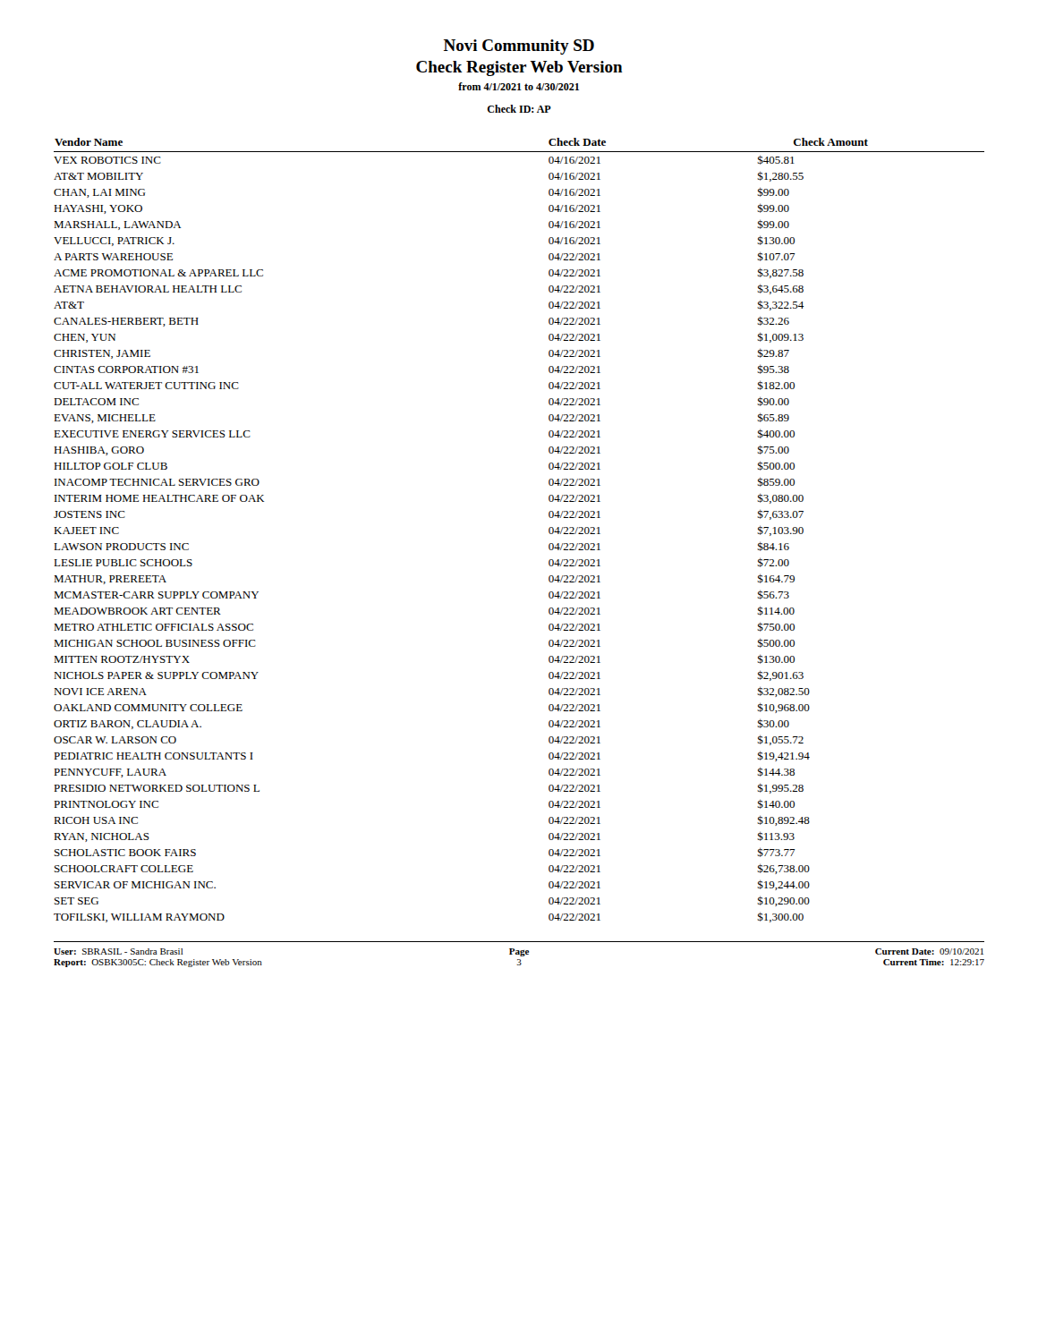Novi Community SD
Check Register Web Version
from 4/1/2021 to 4/30/2021
Check ID: AP
| Vendor Name | Check Date | Check Amount |
| --- | --- | --- |
| VEX ROBOTICS INC | 04/16/2021 | $405.81 |
| AT&T MOBILITY | 04/16/2021 | $1,280.55 |
| CHAN, LAI MING | 04/16/2021 | $99.00 |
| HAYASHI, YOKO | 04/16/2021 | $99.00 |
| MARSHALL, LAWANDA | 04/16/2021 | $99.00 |
| VELLUCCI, PATRICK J. | 04/16/2021 | $130.00 |
| A PARTS WAREHOUSE | 04/22/2021 | $107.07 |
| ACME PROMOTIONAL & APPAREL LLC | 04/22/2021 | $3,827.58 |
| AETNA BEHAVIORAL HEALTH LLC | 04/22/2021 | $3,645.68 |
| AT&T | 04/22/2021 | $3,322.54 |
| CANALES-HERBERT, BETH | 04/22/2021 | $32.26 |
| CHEN, YUN | 04/22/2021 | $1,009.13 |
| CHRISTEN, JAMIE | 04/22/2021 | $29.87 |
| CINTAS CORPORATION #31 | 04/22/2021 | $95.38 |
| CUT-ALL WATERJET CUTTING INC | 04/22/2021 | $182.00 |
| DELTACOM INC | 04/22/2021 | $90.00 |
| EVANS, MICHELLE | 04/22/2021 | $65.89 |
| EXECUTIVE ENERGY SERVICES LLC | 04/22/2021 | $400.00 |
| HASHIBA, GORO | 04/22/2021 | $75.00 |
| HILLTOP GOLF CLUB | 04/22/2021 | $500.00 |
| INACOMP TECHNICAL SERVICES GRO | 04/22/2021 | $859.00 |
| INTERIM HOME HEALTHCARE OF OAK | 04/22/2021 | $3,080.00 |
| JOSTENS INC | 04/22/2021 | $7,633.07 |
| KAJEET INC | 04/22/2021 | $7,103.90 |
| LAWSON PRODUCTS INC | 04/22/2021 | $84.16 |
| LESLIE PUBLIC SCHOOLS | 04/22/2021 | $72.00 |
| MATHUR, PREREETA | 04/22/2021 | $164.79 |
| MCMASTER-CARR SUPPLY COMPANY | 04/22/2021 | $56.73 |
| MEADOWBROOK ART CENTER | 04/22/2021 | $114.00 |
| METRO ATHLETIC OFFICIALS ASSOC | 04/22/2021 | $750.00 |
| MICHIGAN SCHOOL BUSINESS OFFIC | 04/22/2021 | $500.00 |
| MITTEN ROOTZ/HYSTYX | 04/22/2021 | $130.00 |
| NICHOLS PAPER & SUPPLY COMPANY | 04/22/2021 | $2,901.63 |
| NOVI ICE ARENA | 04/22/2021 | $32,082.50 |
| OAKLAND COMMUNITY COLLEGE | 04/22/2021 | $10,968.00 |
| ORTIZ BARON, CLAUDIA A. | 04/22/2021 | $30.00 |
| OSCAR W. LARSON CO | 04/22/2021 | $1,055.72 |
| PEDIATRIC HEALTH CONSULTANTS I | 04/22/2021 | $19,421.94 |
| PENNYCUFF, LAURA | 04/22/2021 | $144.38 |
| PRESIDIO NETWORKED SOLUTIONS L | 04/22/2021 | $1,995.28 |
| PRINTNOLOGY INC | 04/22/2021 | $140.00 |
| RICOH USA INC | 04/22/2021 | $10,892.48 |
| RYAN, NICHOLAS | 04/22/2021 | $113.93 |
| SCHOLASTIC BOOK FAIRS | 04/22/2021 | $773.77 |
| SCHOOLCRAFT COLLEGE | 04/22/2021 | $26,738.00 |
| SERVICAR OF MICHIGAN INC. | 04/22/2021 | $19,244.00 |
| SET SEG | 04/22/2021 | $10,290.00 |
| TOFILSKI, WILLIAM RAYMOND | 04/22/2021 | $1,300.00 |
User: SBRASIL - Sandra Brasil
Page
Current Date: 09/10/2021
Report: OSBK3005C: Check Register Web Version
3
Current Time: 12:29:17